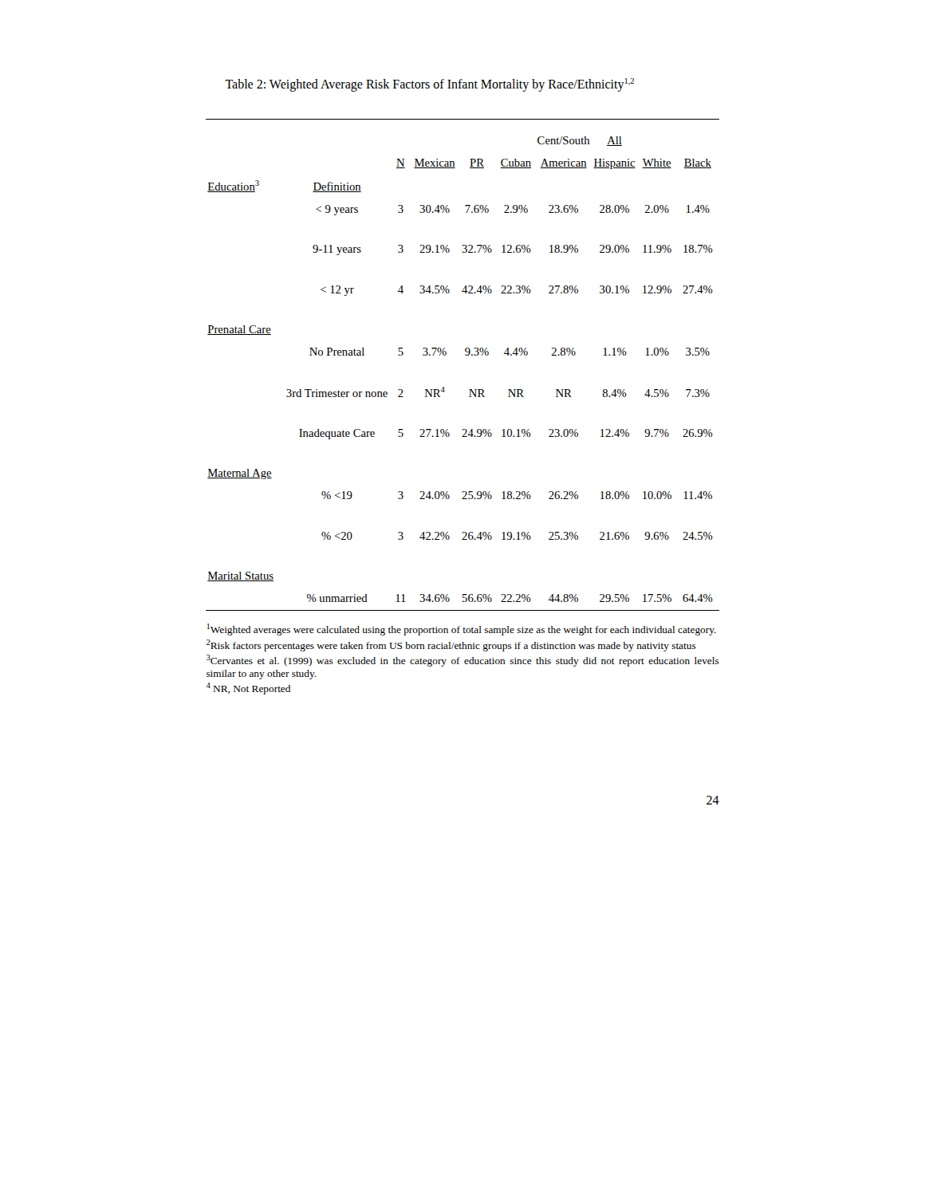Table 2: Weighted Average Risk Factors of Infant Mortality by Race/Ethnicity1,2
| | | | | | | Cent/South | All | | |
| | | N | Mexican | PR | Cuban | American | Hispanic | White | Black |
| Education 3 | Definition | | | | | | | | |
| | < 9 years | 3 | 30.4% | 7.6% | 2.9% | 23.6% | 28.0% | 2.0% | 1.4% |
| | 9-11 years | 3 | 29.1% | 32.7% | 12.6% | 18.9% | 29.0% | 11.9% | 18.7% |
| | < 12 yr | 4 | 34.5% | 42.4% | 22.3% | 27.8% | 30.1% | 12.9% | 27.4% |
| Prenatal Care | | | | | | | | | |
| | No Prenatal | 5 | 3.7% | 9.3% | 4.4% | 2.8% | 1.1% | 1.0% | 3.5% |
| | 3rd Trimester or none | 2 | NR 4 | NR | NR | NR | 8.4% | 4.5% | 7.3% |
| | Inadequate Care | 5 | 27.1% | 24.9% | 10.1% | 23.0% | 12.4% | 9.7% | 26.9% |
| Maternal Age | | | | | | | | | |
| | % <19 | 3 | 24.0% | 25.9% | 18.2% | 26.2% | 18.0% | 10.0% | 11.4% |
| | % <20 | 3 | 42.2% | 26.4% | 19.1% | 25.3% | 21.6% | 9.6% | 24.5% |
| Marital Status | | | | | | | | | |
| | % unmarried | 11 | 34.6% | 56.6% | 22.2% | 44.8% | 29.5% | 17.5% | 64.4% |
1Weighted averages were calculated using the proportion of total sample size as the weight for each individual category.
2Risk factors percentages were taken from US born racial/ethnic groups if a distinction was made by nativity status
3Cervantes et al. (1999) was excluded in the category of education since this study did not report education levels similar to any other study.
4 NR, Not Reported
24